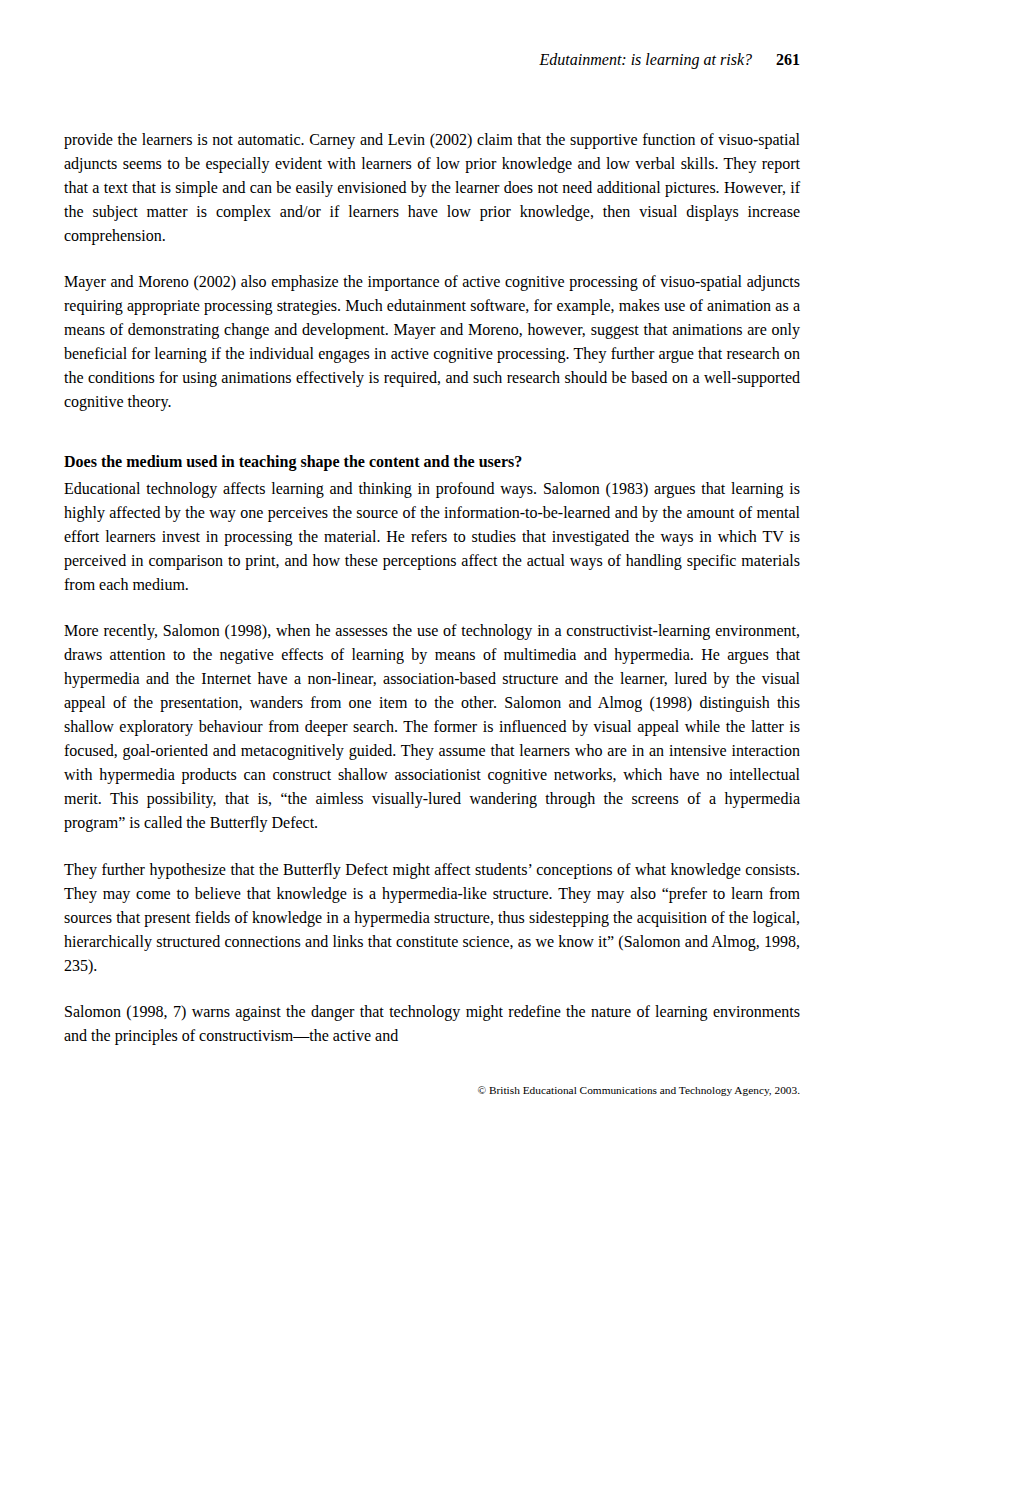Edutainment: is learning at risk?261
provide the learners is not automatic. Carney and Levin (2002) claim that the supportive function of visuo-spatial adjuncts seems to be especially evident with learners of low prior knowledge and low verbal skills. They report that a text that is simple and can be easily envisioned by the learner does not need additional pictures. However, if the subject matter is complex and/or if learners have low prior knowledge, then visual displays increase comprehension.
Mayer and Moreno (2002) also emphasize the importance of active cognitive processing of visuo-spatial adjuncts requiring appropriate processing strategies. Much edutainment software, for example, makes use of animation as a means of demonstrating change and development. Mayer and Moreno, however, suggest that animations are only beneficial for learning if the individual engages in active cognitive processing. They further argue that research on the conditions for using animations effectively is required, and such research should be based on a well-supported cognitive theory.
Does the medium used in teaching shape the content and the users?
Educational technology affects learning and thinking in profound ways. Salomon (1983) argues that learning is highly affected by the way one perceives the source of the information-to-be-learned and by the amount of mental effort learners invest in processing the material. He refers to studies that investigated the ways in which TV is perceived in comparison to print, and how these perceptions affect the actual ways of handling specific materials from each medium.
More recently, Salomon (1998), when he assesses the use of technology in a constructivist-learning environment, draws attention to the negative effects of learning by means of multimedia and hypermedia. He argues that hypermedia and the Internet have a non-linear, association-based structure and the learner, lured by the visual appeal of the presentation, wanders from one item to the other. Salomon and Almog (1998) distinguish this shallow exploratory behaviour from deeper search. The former is influenced by visual appeal while the latter is focused, goal-oriented and metacognitively guided. They assume that learners who are in an intensive interaction with hypermedia products can construct shallow associationist cognitive networks, which have no intellectual merit. This possibility, that is, “the aimless visually-lured wandering through the screens of a hypermedia program” is called the Butterfly Defect.
They further hypothesize that the Butterfly Defect might affect students’ conceptions of what knowledge consists. They may come to believe that knowledge is a hypermedia-like structure. They may also “prefer to learn from sources that present fields of knowledge in a hypermedia structure, thus sidestepping the acquisition of the logical, hierarchically structured connections and links that constitute science, as we know it” (Salomon and Almog, 1998, 235).
Salomon (1998, 7) warns against the danger that technology might redefine the nature of learning environments and the principles of constructivism—the active and
© British Educational Communications and Technology Agency, 2003.